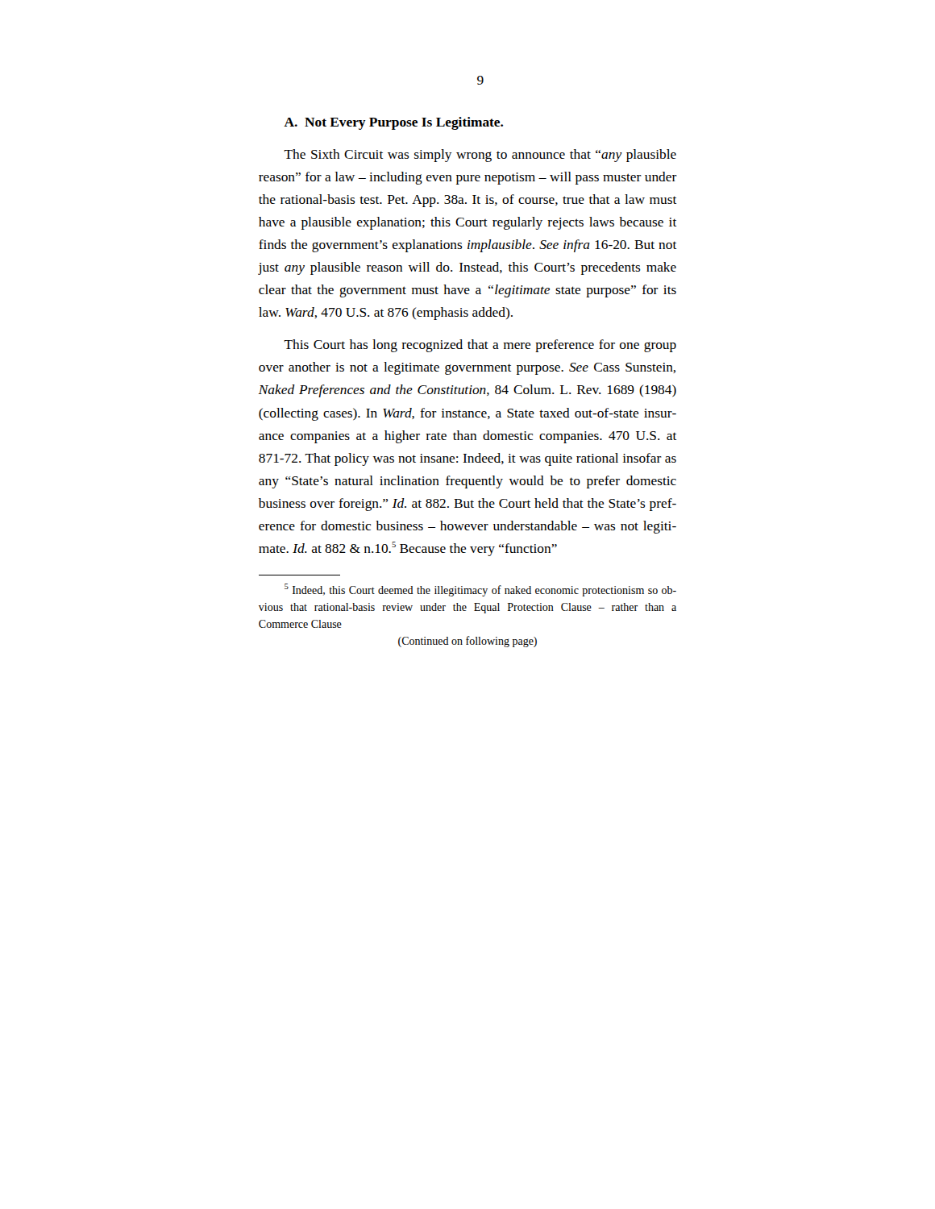9
A. Not Every Purpose Is Legitimate.
The Sixth Circuit was simply wrong to announce that “any plausible reason” for a law – including even pure nepotism – will pass muster under the rational-basis test. Pet. App. 38a. It is, of course, true that a law must have a plausible explanation; this Court regularly rejects laws because it finds the government’s explanations implausible. See infra 16-20. But not just any plausible reason will do. Instead, this Court’s precedents make clear that the government must have a “legitimate state purpose” for its law. Ward, 470 U.S. at 876 (emphasis added).
This Court has long recognized that a mere preference for one group over another is not a legitimate government purpose. See Cass Sunstein, Naked Preferences and the Constitution, 84 Colum. L. Rev. 1689 (1984) (collecting cases). In Ward, for instance, a State taxed out-of-state insurance companies at a higher rate than domestic companies. 470 U.S. at 871-72. That policy was not insane: Indeed, it was quite rational insofar as any “State’s natural inclination frequently would be to prefer domestic business over foreign.” Id. at 882. But the Court held that the State’s preference for domestic business – however understandable – was not legitimate. Id. at 882 & n.10.5 Because the very “function”
5 Indeed, this Court deemed the illegitimacy of naked economic protectionism so obvious that rational-basis review under the Equal Protection Clause – rather than a Commerce Clause
(Continued on following page)